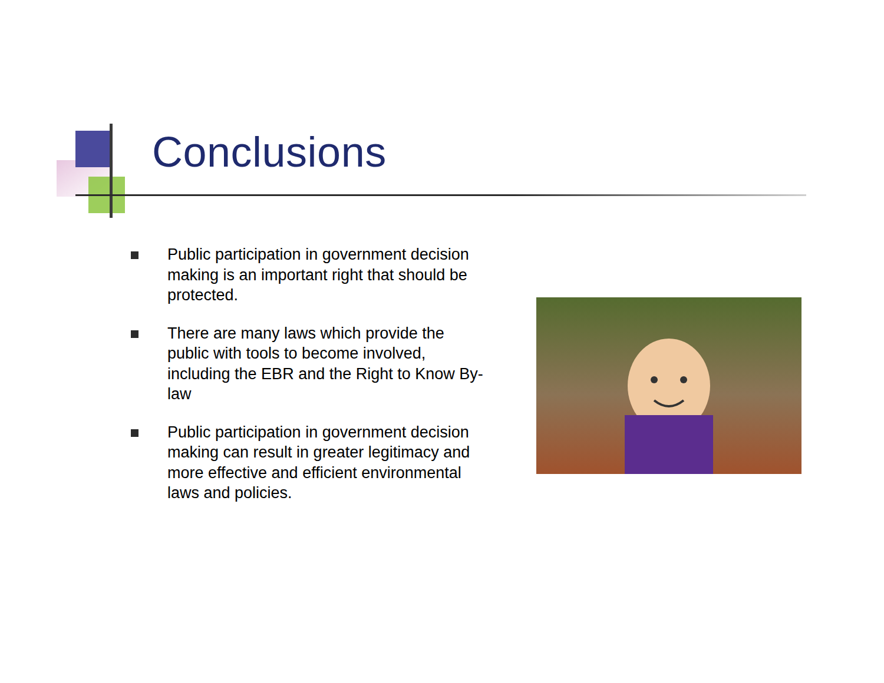Conclusions
Public participation in government decision making is an important right that should be protected.
There are many laws which provide the public with tools to become involved, including the EBR and the Right to Know By-law
Public participation in government decision making can result in greater legitimacy and more effective and efficient environmental laws and policies.